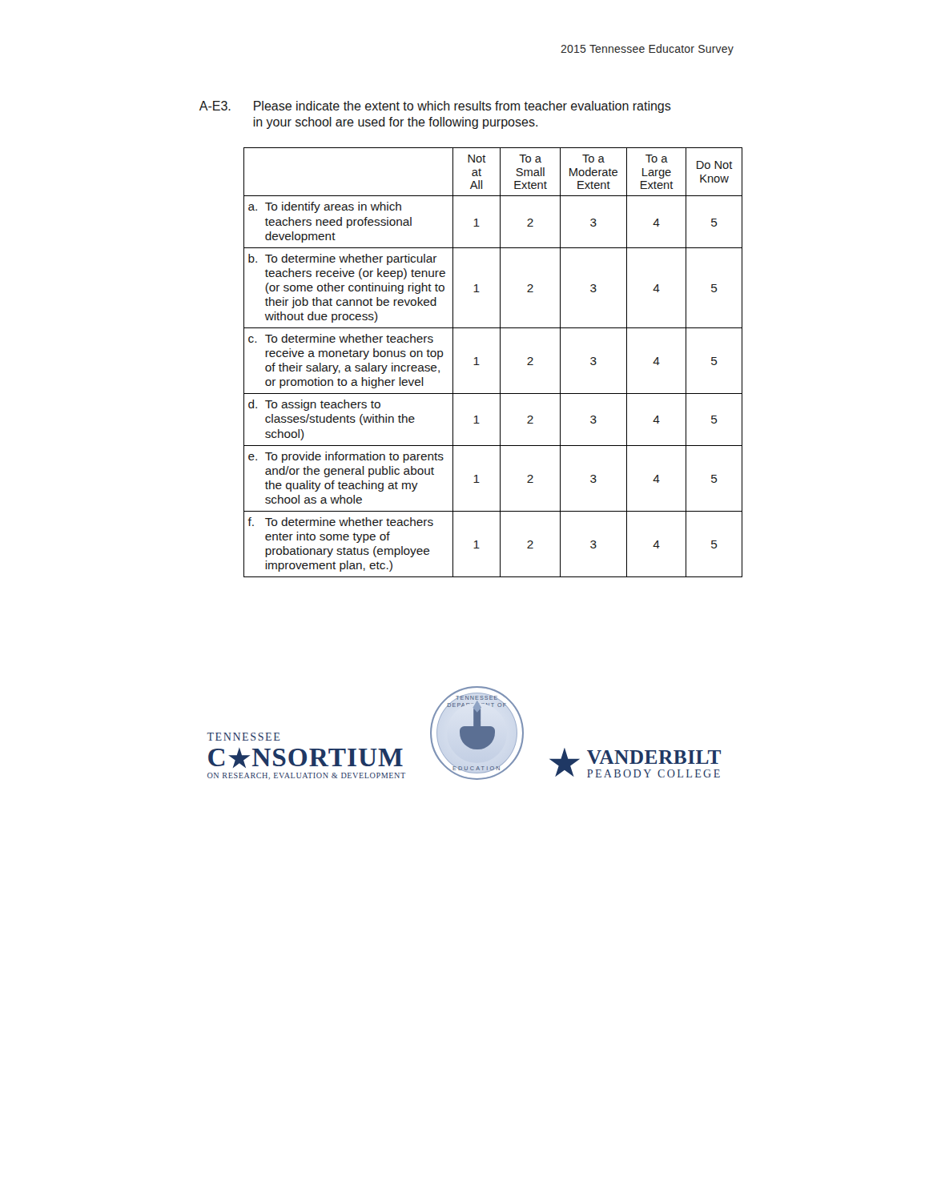2015 Tennessee Educator Survey
A-E3.
Please indicate the extent to which results from teacher evaluation ratings in your school are used for the following purposes.
| | Not at All | To a Small Extent | To a Moderate Extent | To a Large Extent | Do Not Know |
| --- | --- | --- | --- | --- | --- |
| a. To identify areas in which teachers need professional development | 1 | 2 | 3 | 4 | 5 |
| b. To determine whether particular teachers receive (or keep) tenure (or some other continuing right to their job that cannot be revoked without due process) | 1 | 2 | 3 | 4 | 5 |
| c. To determine whether teachers receive a monetary bonus on top of their salary, a salary increase, or promotion to a higher level | 1 | 2 | 3 | 4 | 5 |
| d. To assign teachers to classes/students (within the school) | 1 | 2 | 3 | 4 | 5 |
| e. To provide information to parents and/or the general public about the quality of teaching at my school as a whole | 1 | 2 | 3 | 4 | 5 |
| f. To determine whether teachers enter into some type of probationary status (employee improvement plan, etc.) | 1 | 2 | 3 | 4 | 5 |
TENNESSEE
C NSORTIUM
on Research, Evaluation & Development
TENNESSEE DEPARTMENT OF
EDUCATION
VANDERBILT
Peabody College